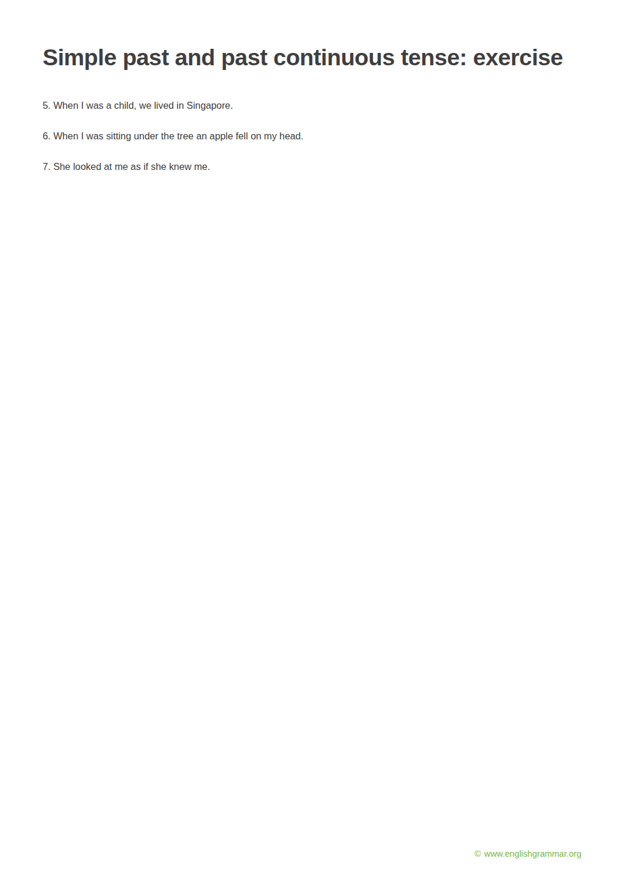Simple past and past continuous tense: exercise
5. When I was a child, we lived in Singapore.
6. When I was sitting under the tree an apple fell on my head.
7. She looked at me as if she knew me.
©www.englishgrammar.org